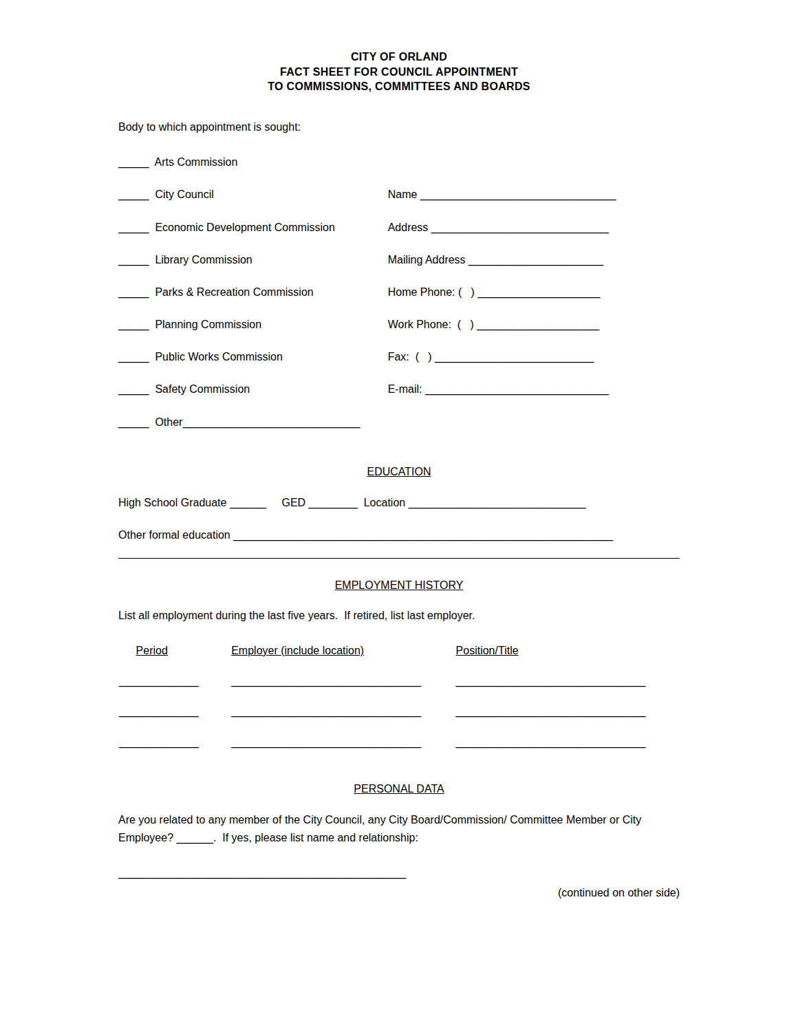CITY OF ORLAND
FACT SHEET FOR COUNCIL APPOINTMENT
TO COMMISSIONS, COMMITTEES AND BOARDS
Body to which appointment is sought:
| _____ Arts Commission _____ City Council _____ Economic Development Commission _____ Library Commission _____ Parks & Recreation Commission _____ Planning Commission _____ Public Works Commission _____ Safety Commission _____ Other_____________________________ | Name ________________________________ Address _____________________________ Mailing Address ______________________ Home Phone: ( ) ____________________ Work Phone: ( ) ____________________ Fax: ( ) __________________________ E-mail: ______________________________ |
EDUCATION
High School Graduate ______ GED ________ Location _____________________________
Other formal education ______________________________________________________________
EMPLOYMENT HISTORY
List all employment during the last five years. If retired, list last employer.
| Period | Employer (include location) | Position/Title |
| --- | --- | --- |
| _____________ | _______________________________ | _______________________________ |
| _____________ | _______________________________ | _______________________________ |
| _____________ | _______________________________ | _______________________________ |
PERSONAL DATA
Are you related to any member of the City Council, any City Board/Commission/ Committee Member or City Employee? ______. If yes, please list name and relationship:
_______________________________________________
(continued on other side)